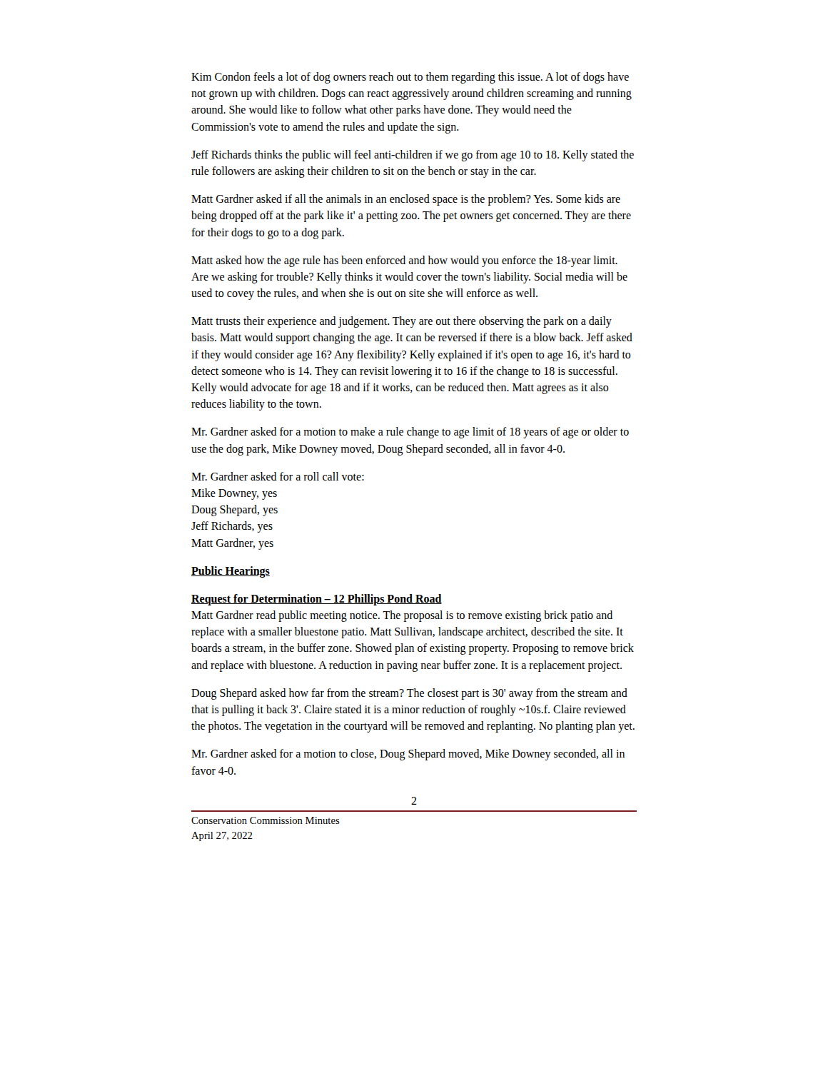Kim Condon feels a lot of dog owners reach out to them regarding this issue. A lot of dogs have not grown up with children. Dogs can react aggressively around children screaming and running around. She would like to follow what other parks have done. They would need the Commission's vote to amend the rules and update the sign.
Jeff Richards thinks the public will feel anti-children if we go from age 10 to 18. Kelly stated the rule followers are asking their children to sit on the bench or stay in the car.
Matt Gardner asked if all the animals in an enclosed space is the problem? Yes. Some kids are being dropped off at the park like it' a petting zoo. The pet owners get concerned. They are there for their dogs to go to a dog park.
Matt asked how the age rule has been enforced and how would you enforce the 18-year limit. Are we asking for trouble? Kelly thinks it would cover the town's liability. Social media will be used to covey the rules, and when she is out on site she will enforce as well.
Matt trusts their experience and judgement. They are out there observing the park on a daily basis. Matt would support changing the age. It can be reversed if there is a blow back. Jeff asked if they would consider age 16? Any flexibility? Kelly explained if it's open to age 16, it's hard to detect someone who is 14. They can revisit lowering it to 16 if the change to 18 is successful. Kelly would advocate for age 18 and if it works, can be reduced then. Matt agrees as it also reduces liability to the town.
Mr. Gardner asked for a motion to make a rule change to age limit of 18 years of age or older to use the dog park, Mike Downey moved, Doug Shepard seconded, all in favor 4-0.
Mr. Gardner asked for a roll call vote:
Mike Downey, yes
Doug Shepard, yes
Jeff Richards, yes
Matt Gardner, yes
Public Hearings
Request for Determination – 12 Phillips Pond Road
Matt Gardner read public meeting notice. The proposal is to remove existing brick patio and replace with a smaller bluestone patio. Matt Sullivan, landscape architect, described the site. It boards a stream, in the buffer zone. Showed plan of existing property. Proposing to remove brick and replace with bluestone. A reduction in paving near buffer zone. It is a replacement project.
Doug Shepard asked how far from the stream? The closest part is 30' away from the stream and that is pulling it back 3'. Claire stated it is a minor reduction of roughly ~10s.f. Claire reviewed the photos. The vegetation in the courtyard will be removed and replanting. No planting plan yet.
Mr. Gardner asked for a motion to close, Doug Shepard moved, Mike Downey seconded, all in favor 4-0.
2
Conservation Commission Minutes
April 27, 2022